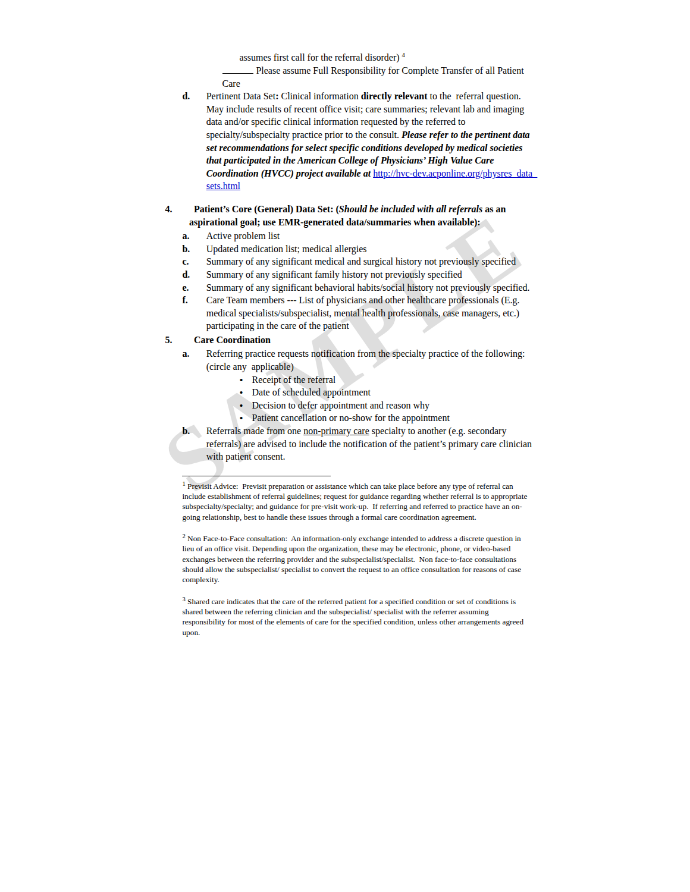SAMPLE
assumes first call for the referral disorder) 4
Please assume Full Responsibility for Complete Transfer of all Patient Care
d. Pertinent Data Set: Clinical information directly relevant to the referral question. May include results of recent office visit; care summaries; relevant lab and imaging data and/or specific clinical information requested by the referred to specialty/subspecialty practice prior to the consult. Please refer to the pertinent data set recommendations for select specific conditions developed by medical societies that participated in the American College of Physicians’ High Value Care Coordination (HVCC) project available at http://hvc-dev.acponline.org/physres_data_sets.html
4. Patient’s Core (General) Data Set: (Should be included with all referrals as an aspirational goal; use EMR-generated data/summaries when available):
a. Active problem list
b. Updated medication list; medical allergies
c. Summary of any significant medical and surgical history not previously specified
d. Summary of any significant family history not previously specified
e. Summary of any significant behavioral habits/social history not previously specified.
f. Care Team members --- List of physicians and other healthcare professionals (E.g. medical specialists/subspecialist, mental health professionals, case managers, etc.) participating in the care of the patient
5. Care Coordination
a. Referring practice requests notification from the specialty practice of the following: (circle any applicable)
Receipt of the referral
Date of scheduled appointment
Decision to defer appointment and reason why
Patient cancellation or no-show for the appointment
b. Referrals made from one non-primary care specialty to another (e.g. secondary referrals) are advised to include the notification of the patient’s primary care clinician with patient consent.
1 Previsit Advice: Previsit preparation or assistance which can take place before any type of referral can include establishment of referral guidelines; request for guidance regarding whether referral is to appropriate subspecialty/specialty; and guidance for pre-visit work-up. If referring and referred to practice have an on-going relationship, best to handle these issues through a formal care coordination agreement.
2 Non Face-to-Face consultation: An information-only exchange intended to address a discrete question in lieu of an office visit. Depending upon the organization, these may be electronic, phone, or video-based exchanges between the referring provider and the subspecialist/specialist. Non face-to-face consultations should allow the subspecialist/ specialist to convert the request to an office consultation for reasons of case complexity.
3 Shared care indicates that the care of the referred patient for a specified condition or set of conditions is shared between the referring clinician and the subspecialist/ specialist with the referrer assuming responsibility for most of the elements of care for the specified condition, unless other arrangements agreed upon.